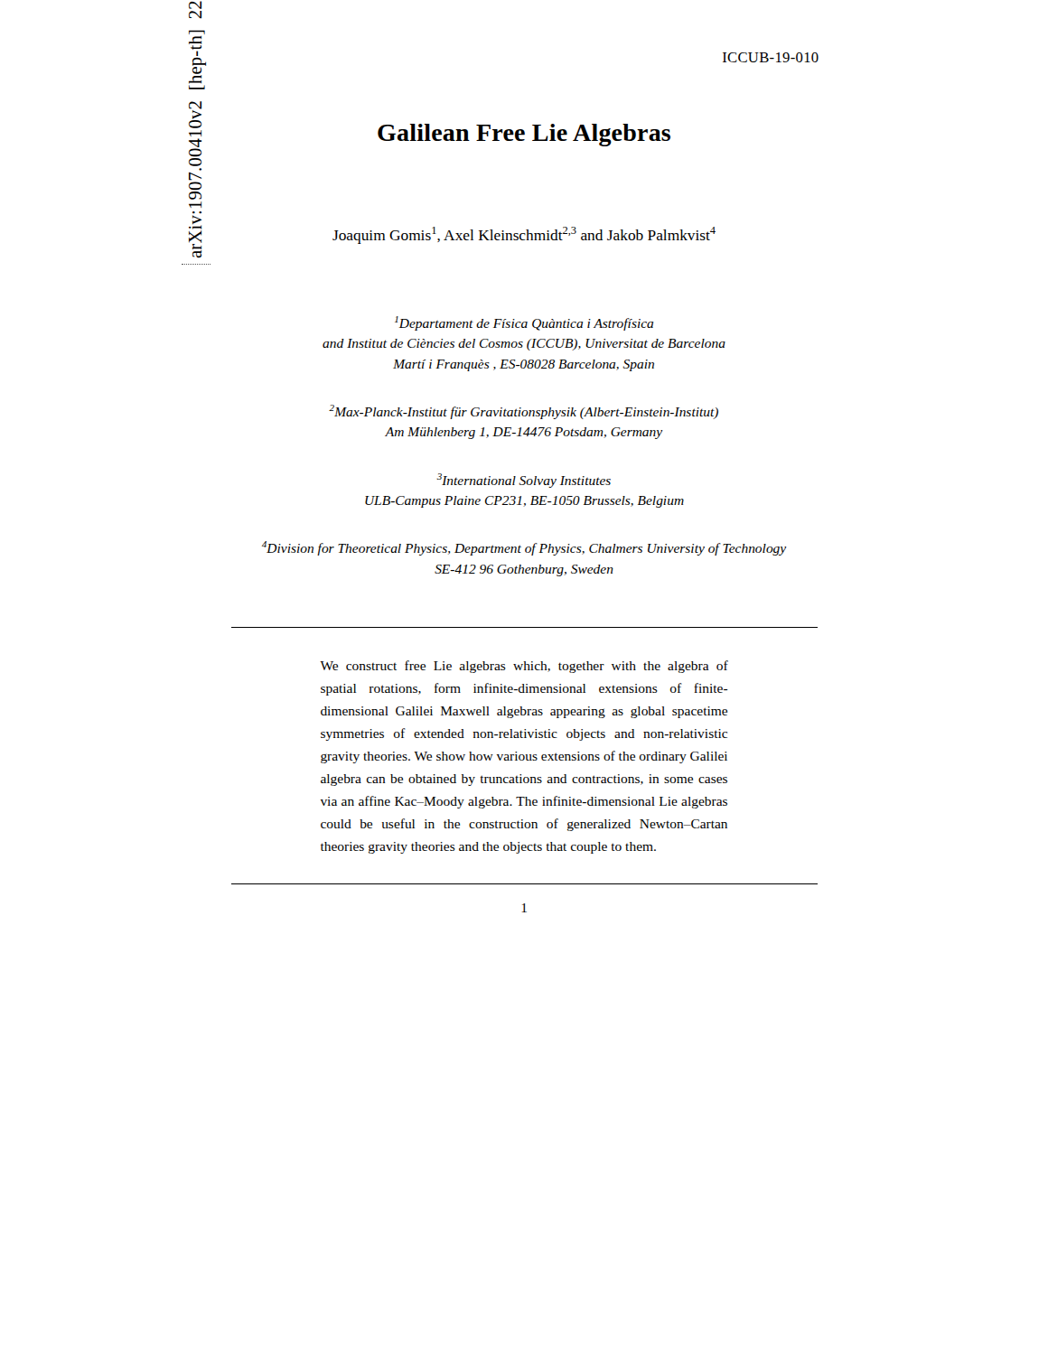arXiv:1907.00410v2 [hep-th] 22 Jun 2020
ICCUB-19-010
Galilean Free Lie Algebras
Joaquim Gomis1, Axel Kleinschmidt2,3 and Jakob Palmkvist4
1Departament de Física Quàntica i Astrofísica
and Institut de Ciències del Cosmos (ICCUB), Universitat de Barcelona
Martí i Franquès , ES-08028 Barcelona, Spain
2Max-Planck-Institut für Gravitationsphysik (Albert-Einstein-Institut)
Am Mühlenberg 1, DE-14476 Potsdam, Germany
3International Solvay Institutes
ULB-Campus Plaine CP231, BE-1050 Brussels, Belgium
4Division for Theoretical Physics, Department of Physics, Chalmers University of Technology
SE-412 96 Gothenburg, Sweden
We construct free Lie algebras which, together with the algebra of spatial rotations, form infinite-dimensional extensions of finite-dimensional Galilei Maxwell algebras appearing as global spacetime symmetries of extended non-relativistic objects and non-relativistic gravity theories. We show how various extensions of the ordinary Galilei algebra can be obtained by truncations and contractions, in some cases via an affine Kac–Moody algebra. The infinite-dimensional Lie algebras could be useful in the construction of generalized Newton–Cartan theories gravity theories and the objects that couple to them.
1